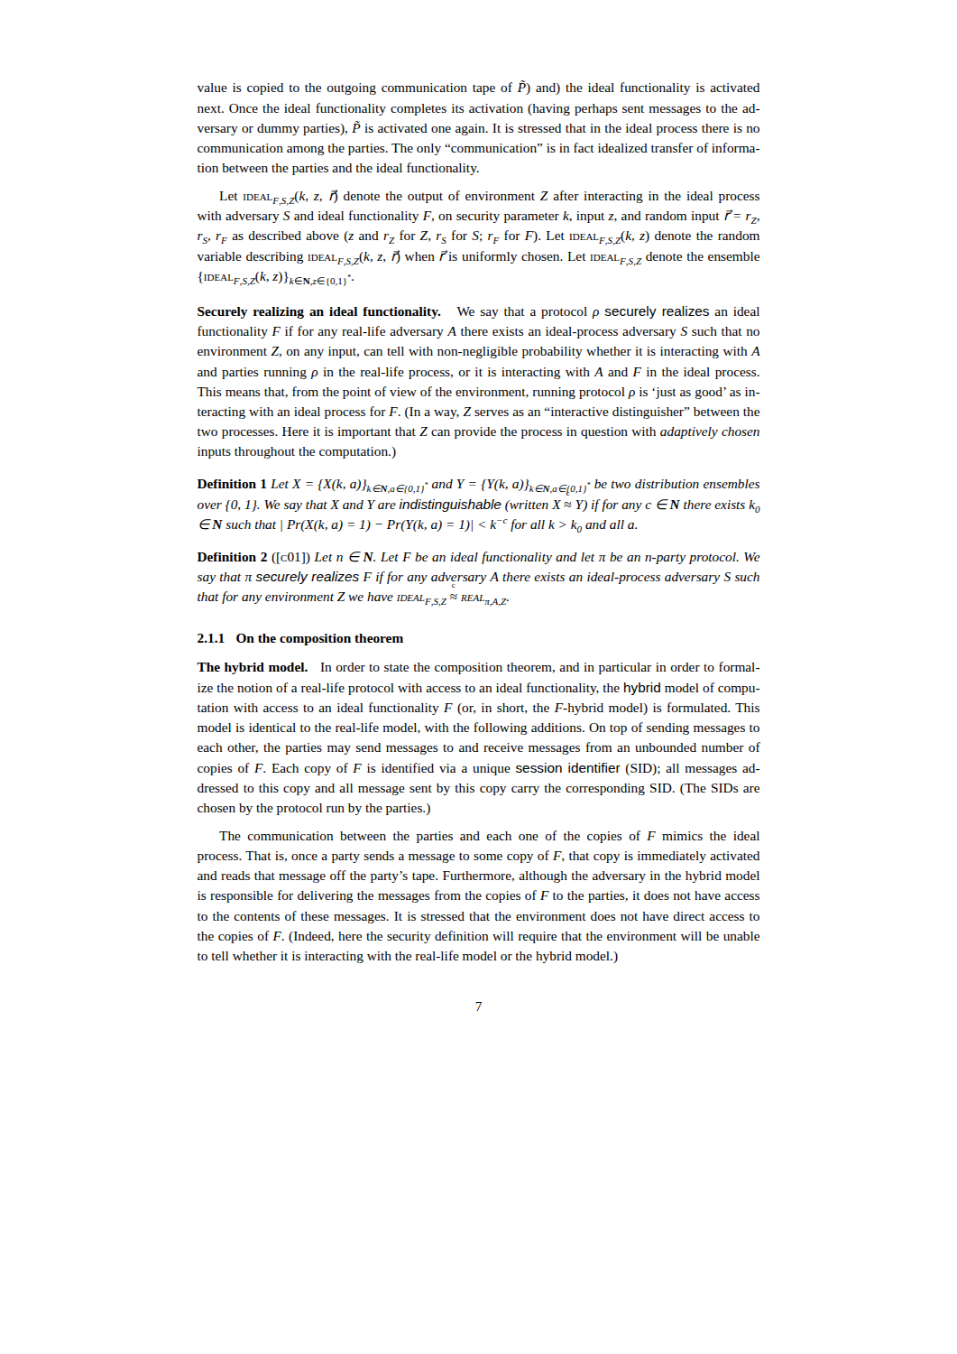value is copied to the outgoing communication tape of P̃) and) the ideal functionality is activated next. Once the ideal functionality completes its activation (having perhaps sent messages to the adversary or dummy parties), P̃ is activated one again. It is stressed that in the ideal process there is no communication among the parties. The only “communication” is in fact idealized transfer of information between the parties and the ideal functionality.
Let idealF,S,Z(k, z, r⃗) denote the output of environment Z after interacting in the ideal process with adversary S and ideal functionality F, on security parameter k, input z, and random input r⃗ = rZ, rS, rF as described above (z and rZ for Z, rS for S; rF for F). Let idealF,S,Z(k, z) denote the random variable describing idealF,S,Z(k, z, r⃗) when r⃗ is uniformly chosen. Let idealF,S,Z denote the ensemble {idealF,S,Z(k, z)}k∈N,z∈{0,1}*.
Securely realizing an ideal functionality. We say that a protocol ρ securely realizes an ideal functionality F if for any real-life adversary A there exists an ideal-process adversary S such that no environment Z, on any input, can tell with non-negligible probability whether it is interacting with A and parties running ρ in the real-life process, or it is interacting with A and F in the ideal process. This means that, from the point of view of the environment, running protocol ρ is ‘just as good’ as interacting with an ideal process for F. (In a way, Z serves as an “interactive distinguisher” between the two processes. Here it is important that Z can provide the process in question with adaptively chosen inputs throughout the computation.)
Definition 1 Let X = {X(k, a)}k∈N,a∈{0,1}* and Y = {Y(k, a)}k∈N,a∈{0,1}* be two distribution ensembles over {0, 1}. We say that X and Y are indistinguishable (written X ≈c Y) if for any c ∈ N there exists k0 ∈ N such that | Pr(X(k, a) = 1) − Pr(Y(k, a) = 1)| < k−c for all k > k0 and all a.
Definition 2 ([c01]) Let n ∈ N. Let F be an ideal functionality and let π be an n-party protocol. We say that π securely realizes F if for any adversary A there exists an ideal-process adversary S such that for any environment Z we have idealF,S,Z ≈c realπ,A,Z.
2.1.1 On the composition theorem
The hybrid model. In order to state the composition theorem, and in particular in order to formalize the notion of a real-life protocol with access to an ideal functionality, the hybrid model of computation with access to an ideal functionality F (or, in short, the F-hybrid model) is formulated. This model is identical to the real-life model, with the following additions. On top of sending messages to each other, the parties may send messages to and receive messages from an unbounded number of copies of F. Each copy of F is identified via a unique session identifier (SID); all messages addressed to this copy and all message sent by this copy carry the corresponding SID. (The SIDs are chosen by the protocol run by the parties.)
The communication between the parties and each one of the copies of F mimics the ideal process. That is, once a party sends a message to some copy of F, that copy is immediately activated and reads that message off the party’s tape. Furthermore, although the adversary in the hybrid model is responsible for delivering the messages from the copies of F to the parties, it does not have access to the contents of these messages. It is stressed that the environment does not have direct access to the copies of F. (Indeed, here the security definition will require that the environment will be unable to tell whether it is interacting with the real-life model or the hybrid model.)
7